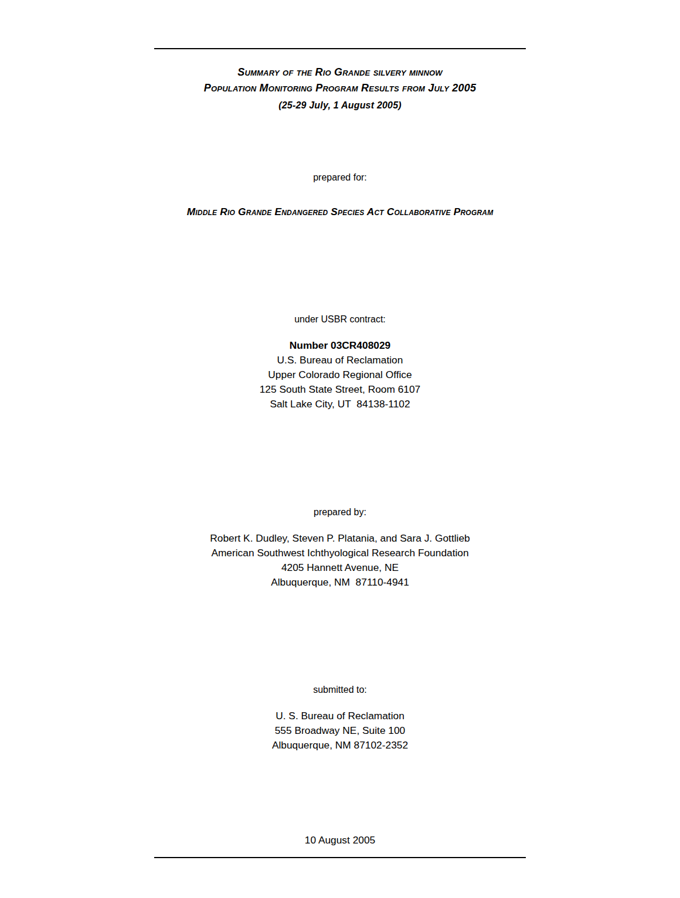Summary of the Rio Grande silvery minnow
Population Monitoring Program Results from July 2005
(25-29 July, 1 August 2005)
prepared for:
Middle Rio Grande Endangered Species Act Collaborative Program
under USBR contract:
Number 03CR408029
U.S. Bureau of Reclamation
Upper Colorado Regional Office
125 South State Street, Room 6107
Salt Lake City, UT 84138-1102
prepared by:
Robert K. Dudley, Steven P. Platania, and Sara J. Gottlieb
American Southwest Ichthyological Research Foundation
4205 Hannett Avenue, NE
Albuquerque, NM 87110-4941
submitted to:
U. S. Bureau of Reclamation
555 Broadway NE, Suite 100
Albuquerque, NM 87102-2352
10 August 2005